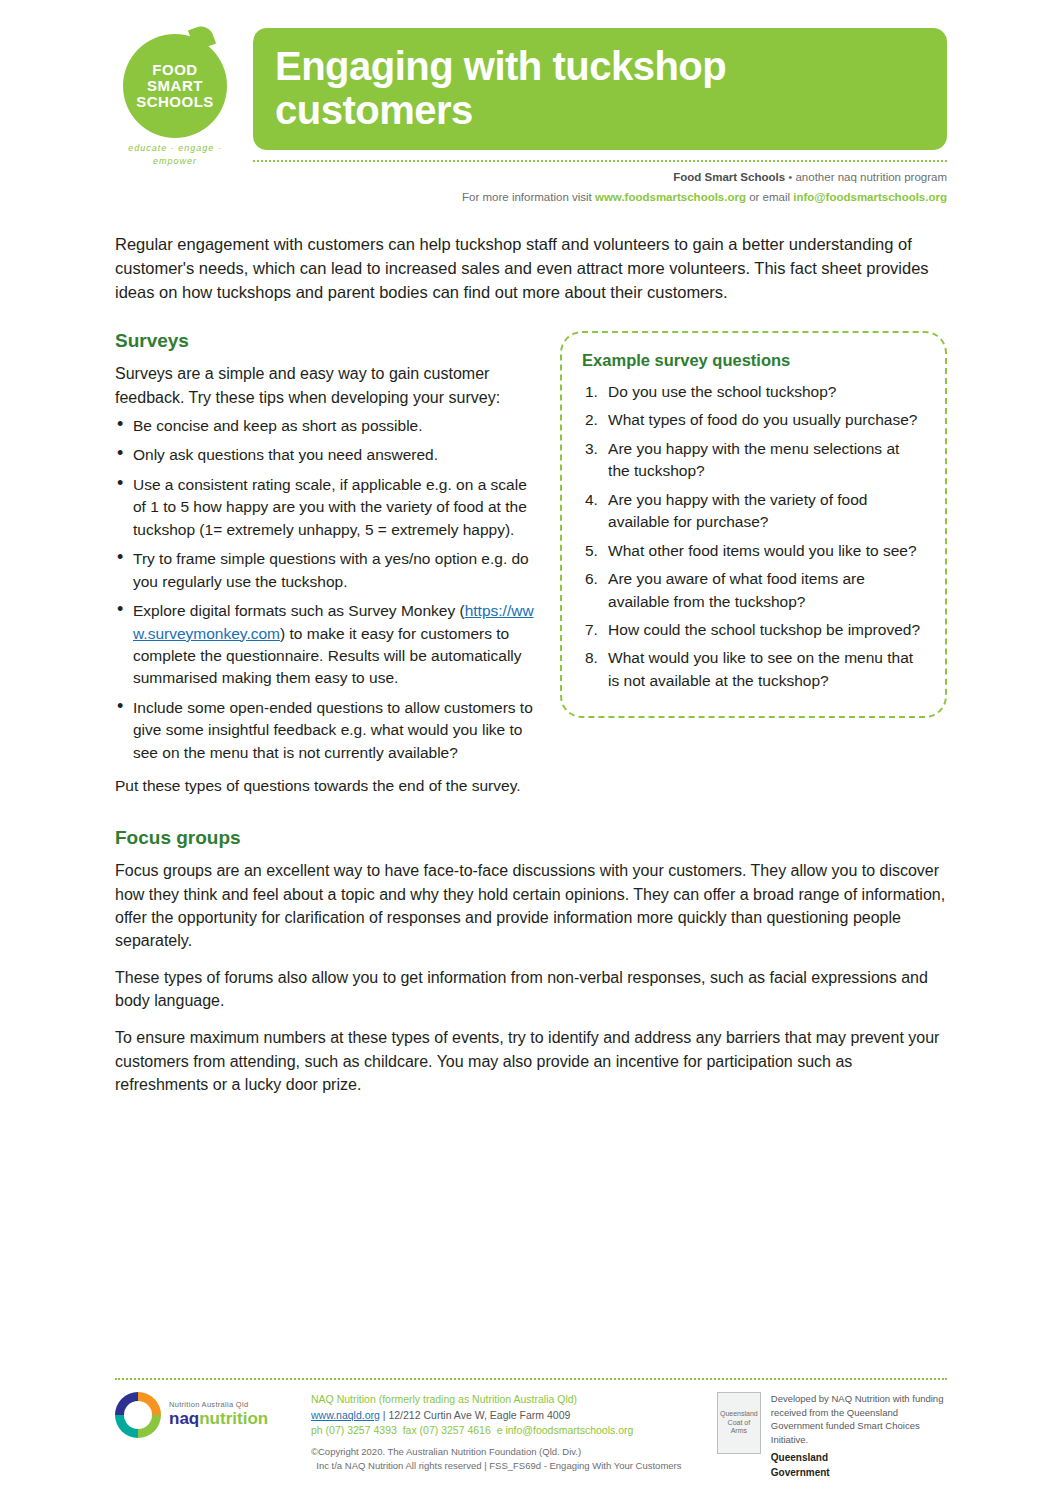FOOD SMART SCHOOLS
educate · engage · empower
Engaging with tuckshop customers
Food Smart Schools • another naq nutrition program
For more information visit www.foodsmartschools.org or email info@foodsmartschools.org
Regular engagement with customers can help tuckshop staff and volunteers to gain a better understanding of customer's needs, which can lead to increased sales and even attract more volunteers. This fact sheet provides ideas on how tuckshops and parent bodies can find out more about their customers.
Surveys
Surveys are a simple and easy way to gain customer feedback. Try these tips when developing your survey:
Be concise and keep as short as possible.
Only ask questions that you need answered.
Use a consistent rating scale, if applicable e.g. on a scale of 1 to 5 how happy are you with the variety of food at the tuckshop (1= extremely unhappy, 5 = extremely happy).
Try to frame simple questions with a yes/no option e.g. do you regularly use the tuckshop.
Explore digital formats such as Survey Monkey (https://www.surveymonkey.com) to make it easy for customers to complete the questionnaire. Results will be automatically summarised making them easy to use.
Include some open-ended questions to allow customers to give some insightful feedback e.g. what would you like to see on the menu that is not currently available?
Example survey questions
Do you use the school tuckshop?
What types of food do you usually purchase?
Are you happy with the menu selections at the tuckshop?
Are you happy with the variety of food available for purchase?
What other food items would you like to see?
Are you aware of what food items are available from the tuckshop?
How could the school tuckshop be improved?
What would you like to see on the menu that is not available at the tuckshop?
Put these types of questions towards the end of the survey.
Focus groups
Focus groups are an excellent way to have face-to-face discussions with your customers. They allow you to discover how they think and feel about a topic and why they hold certain opinions. They can offer a broad range of information, offer the opportunity for clarification of responses and provide information more quickly than questioning people separately.
These types of forums also allow you to get information from non-verbal responses, such as facial expressions and body language.
To ensure maximum numbers at these types of events, try to identify and address any barriers that may prevent your customers from attending, such as childcare. You may also provide an incentive for participation such as refreshments or a lucky door prize.
Nutrition Australia Qld
naqnutrition
NAQ Nutrition (formerly trading as Nutrition Australia Qld)
www.naqld.org | 12/212 Curtin Ave W, Eagle Farm 4009
ph (07) 3257 4393 fax (07) 3257 4616 e info@foodsmartschools.org
©Copyright 2020. The Australian Nutrition Foundation (Qld. Div.)
Inc t/a NAQ Nutrition All rights reserved | FSS_FS69d - Engaging With Your Customers
Queensland
Coat of Arms
Developed by NAQ Nutrition with funding received from the Queensland Government funded Smart Choices Initiative.
Queensland
Government